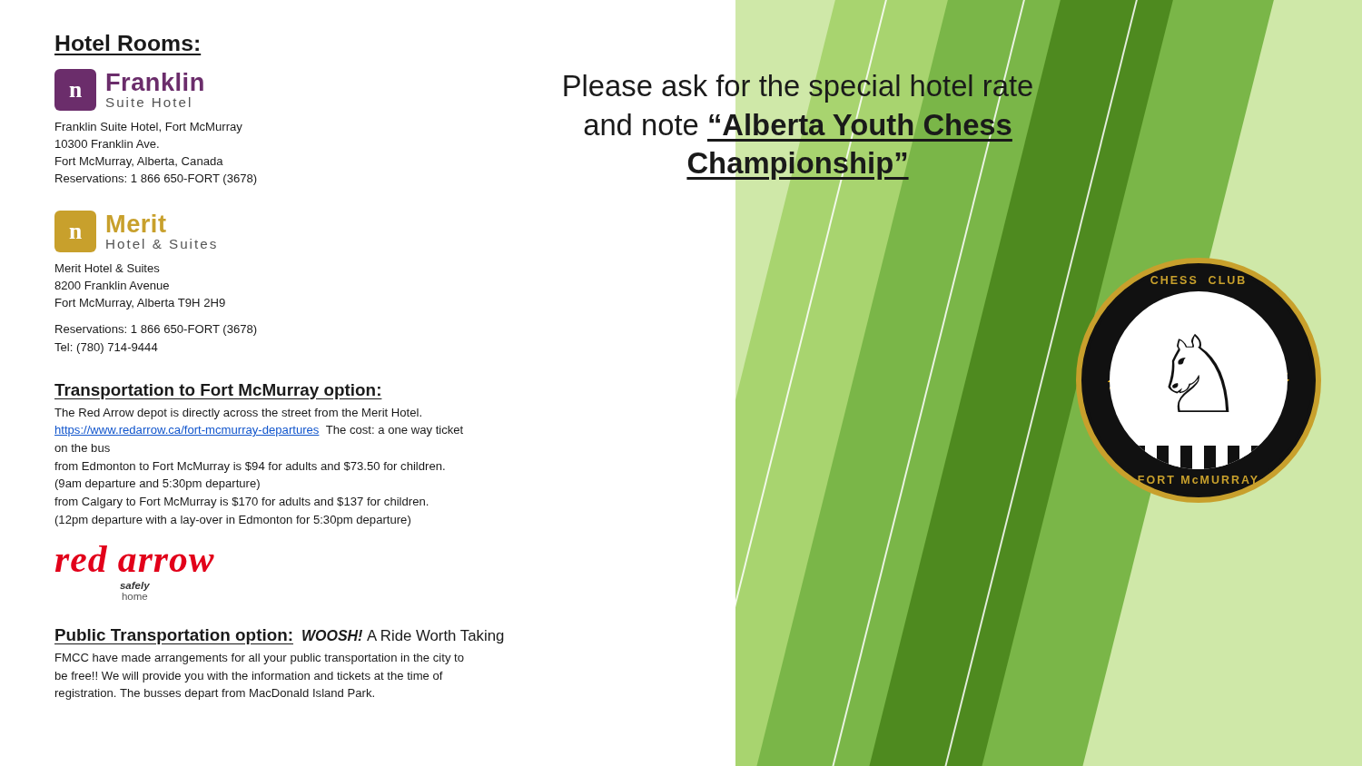Hotel Rooms:
n
Franklin Suite Hotel
Franklin Suite Hotel, Fort McMurray
10300 Franklin Ave.
Fort McMurray, Alberta, Canada
Reservations: 1 866 650-FORT (3678)
n
Merit Hotel & Suites
Merit Hotel & Suites
8200 Franklin Avenue
Fort McMurray, Alberta T9H 2H9
Reservations: 1 866 650-FORT (3678)
Tel: (780) 714-9444
Transportation to Fort McMurray option:
The Red Arrow depot is directly across the street from the Merit Hotel.
https://www.redarrow.ca/fort-mcmurray-departures The cost: a one way ticket on the bus
from Edmonton to Fort McMurray is $94 for adults and $73.50 for children. (9am departure and 5:30pm departure)
from Calgary to Fort McMurray is $170 for adults and $137 for children. (12pm departure with a lay-over in Edmonton for 5:30pm departure)
red arrow
safelyhome
Public Transportation option:
WOOSH! A Ride Worth Taking
FMCC have made arrangements for all your public transportation in the city to be free!! We will provide you with the information and tickets at the time of registration. The busses depart from MacDonald Island Park.
Please ask for the special hotel rate and note “Alberta Youth Chess Championship”
CHESS CLUB FORT McMURRAY
⚡ ⚡
♘